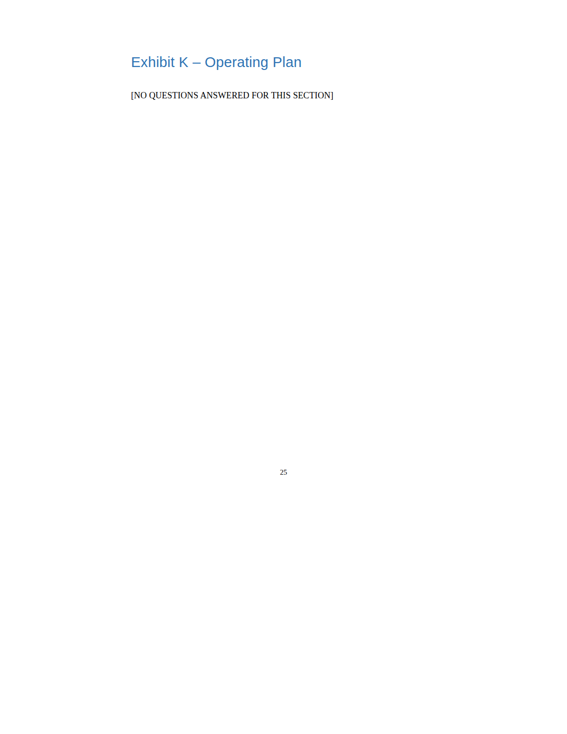Exhibit K – Operating Plan
[NO QUESTIONS ANSWERED FOR THIS SECTION]
25